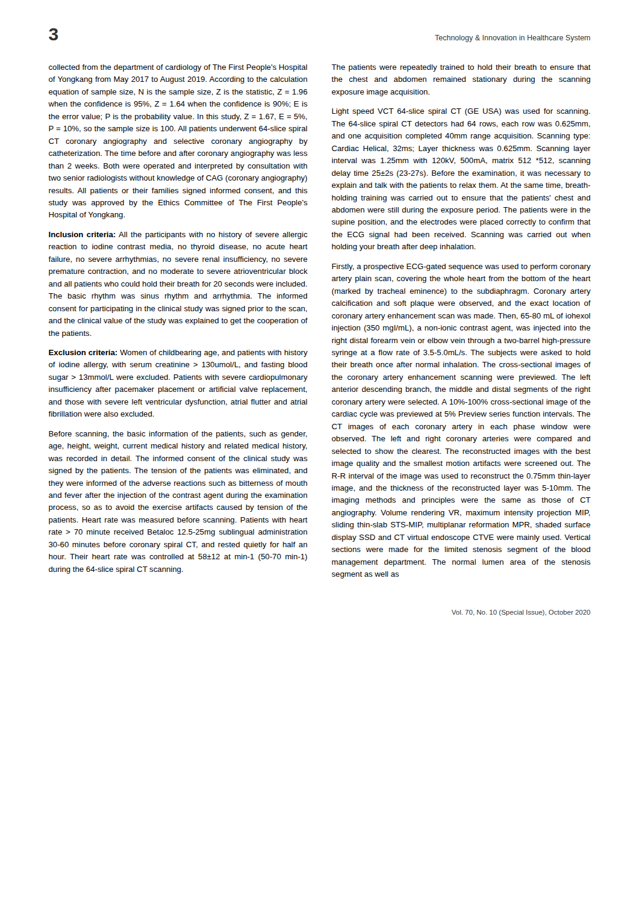3
Technology & Innovation in Healthcare System
collected from the department of cardiology of The First People's Hospital of Yongkang from May 2017 to August 2019. According to the calculation equation of sample size, N is the sample size, Z is the statistic, Z = 1.96 when the confidence is 95%, Z = 1.64 when the confidence is 90%; E is the error value; P is the probability value. In this study, Z = 1.67, E = 5%, P = 10%, so the sample size is 100. All patients underwent 64-slice spiral CT coronary angiography and selective coronary angiography by catheterization. The time before and after coronary angiography was less than 2 weeks. Both were operated and interpreted by consultation with two senior radiologists without knowledge of CAG (coronary angiography) results. All patients or their families signed informed consent, and this study was approved by the Ethics Committee of The First People's Hospital of Yongkang.
Inclusion criteria: All the participants with no history of severe allergic reaction to iodine contrast media, no thyroid disease, no acute heart failure, no severe arrhythmias, no severe renal insufficiency, no severe premature contraction, and no moderate to severe atrioventricular block and all patients who could hold their breath for 20 seconds were included. The basic rhythm was sinus rhythm and arrhythmia. The informed consent for participating in the clinical study was signed prior to the scan, and the clinical value of the study was explained to get the cooperation of the patients.
Exclusion criteria: Women of childbearing age, and patients with history of iodine allergy, with serum creatinine > 130umol/L, and fasting blood sugar > 13mmol/L were excluded. Patients with severe cardiopulmonary insufficiency after pacemaker placement or artificial valve replacement, and those with severe left ventricular dysfunction, atrial flutter and atrial fibrillation were also excluded.
Before scanning, the basic information of the patients, such as gender, age, height, weight, current medical history and related medical history, was recorded in detail. The informed consent of the clinical study was signed by the patients. The tension of the patients was eliminated, and they were informed of the adverse reactions such as bitterness of mouth and fever after the injection of the contrast agent during the examination process, so as to avoid the exercise artifacts caused by tension of the patients. Heart rate was measured before scanning. Patients with heart rate > 70 minute received Betaloc 12.5-25mg sublingual administration 30-60 minutes before coronary spiral CT, and rested quietly for half an hour. Their heart rate was controlled at 58±12 at min-1 (50-70 min-1) during the 64-slice spiral CT scanning.
The patients were repeatedly trained to hold their breath to ensure that the chest and abdomen remained stationary during the scanning exposure image acquisition.
Light speed VCT 64-slice spiral CT (GE USA) was used for scanning. The 64-slice spiral CT detectors had 64 rows, each row was 0.625mm, and one acquisition completed 40mm range acquisition. Scanning type: Cardiac Helical, 32ms; Layer thickness was 0.625mm. Scanning layer interval was 1.25mm with 120kV, 500mA, matrix 512 *512, scanning delay time 25±2s (23-27s). Before the examination, it was necessary to explain and talk with the patients to relax them. At the same time, breath-holding training was carried out to ensure that the patients' chest and abdomen were still during the exposure period. The patients were in the supine position, and the electrodes were placed correctly to confirm that the ECG signal had been received. Scanning was carried out when holding your breath after deep inhalation.
Firstly, a prospective ECG-gated sequence was used to perform coronary artery plain scan, covering the whole heart from the bottom of the heart (marked by tracheal eminence) to the subdiaphragm. Coronary artery calcification and soft plaque were observed, and the exact location of coronary artery enhancement scan was made. Then, 65-80 mL of iohexol injection (350 mgI/mL), a non-ionic contrast agent, was injected into the right distal forearm vein or elbow vein through a two-barrel high-pressure syringe at a flow rate of 3.5-5.0mL/s. The subjects were asked to hold their breath once after normal inhalation. The cross-sectional images of the coronary artery enhancement scanning were previewed. The left anterior descending branch, the middle and distal segments of the right coronary artery were selected. A 10%-100% cross-sectional image of the cardiac cycle was previewed at 5% Preview series function intervals. The CT images of each coronary artery in each phase window were observed. The left and right coronary arteries were compared and selected to show the clearest. The reconstructed images with the best image quality and the smallest motion artifacts were screened out. The R-R interval of the image was used to reconstruct the 0.75mm thin-layer image, and the thickness of the reconstructed layer was 5-10mm. The imaging methods and principles were the same as those of CT angiography. Volume rendering VR, maximum intensity projection MIP, sliding thin-slab STS-MIP, multiplanar reformation MPR, shaded surface display SSD and CT virtual endoscope CTVE were mainly used. Vertical sections were made for the limited stenosis segment of the blood management department. The normal lumen area of the stenosis segment as well as
Vol. 70, No. 10 (Special Issue), October 2020